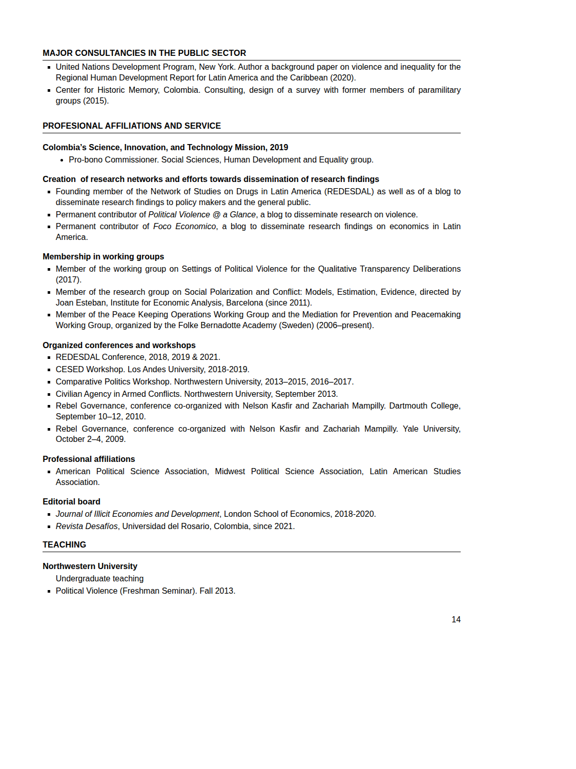Major Consultancies in the Public Sector
United Nations Development Program, New York. Author a background paper on violence and inequality for the Regional Human Development Report for Latin America and the Caribbean (2020).
Center for Historic Memory, Colombia. Consulting, design of a survey with former members of paramilitary groups (2015).
Profesional Affiliations and Service
Colombia’s Science, Innovation, and Technology Mission, 2019
Pro-bono Commissioner. Social Sciences, Human Development and Equality group.
Creation of research networks and efforts towards dissemination of research findings
Founding member of the Network of Studies on Drugs in Latin America (REDESDAL) as well as of a blog to disseminate research findings to policy makers and the general public.
Permanent contributor of Political Violence @ a Glance, a blog to disseminate research on violence.
Permanent contributor of Foco Economico, a blog to disseminate research findings on economics in Latin America.
Membership in working groups
Member of the working group on Settings of Political Violence for the Qualitative Transparency Deliberations (2017).
Member of the research group on Social Polarization and Conflict: Models, Estimation, Evidence, directed by Joan Esteban, Institute for Economic Analysis, Barcelona (since 2011).
Member of the Peace Keeping Operations Working Group and the Mediation for Prevention and Peacemaking Working Group, organized by the Folke Bernadotte Academy (Sweden) (2006–present).
Organized conferences and workshops
REDESDAL Conference, 2018, 2019 & 2021.
CESED Workshop. Los Andes University, 2018-2019.
Comparative Politics Workshop. Northwestern University, 2013–2015, 2016–2017.
Civilian Agency in Armed Conflicts. Northwestern University, September 2013.
Rebel Governance, conference co-organized with Nelson Kasfir and Zachariah Mampilly. Dartmouth College, September 10–12, 2010.
Rebel Governance, conference co-organized with Nelson Kasfir and Zachariah Mampilly. Yale University, October 2–4, 2009.
Professional affiliations
American Political Science Association, Midwest Political Science Association, Latin American Studies Association.
Editorial board
Journal of Illicit Economies and Development, London School of Economics, 2018-2020.
Revista Desafíos, Universidad del Rosario, Colombia, since 2021.
Teaching
Northwestern University
Undergraduate teaching
Political Violence (Freshman Seminar). Fall 2013.
14